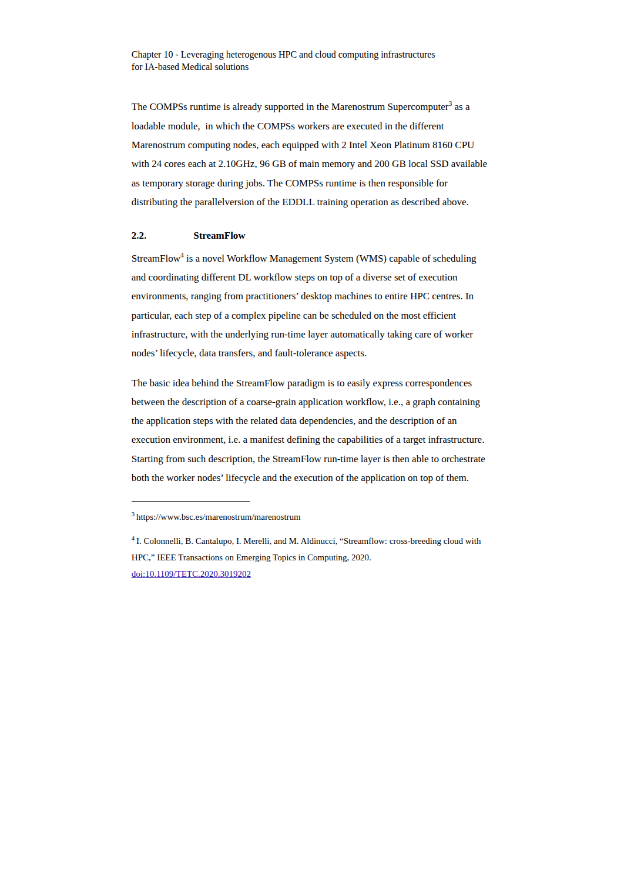Chapter 10 - Leveraging heterogenous HPC and cloud computing infrastructures for IA-based Medical solutions
The COMPSs runtime is already supported in the Marenostrum Supercomputer3 as a loadable module, in which the COMPSs workers are executed in the different Marenostrum computing nodes, each equipped with 2 Intel Xeon Platinum 8160 CPU with 24 cores each at 2.10GHz, 96 GB of main memory and 200 GB local SSD available as temporary storage during jobs. The COMPSs runtime is then responsible for distributing the parallelversion of the EDDLL training operation as described above.
2.2. StreamFlow
StreamFlow4 is a novel Workflow Management System (WMS) capable of scheduling and coordinating different DL workflow steps on top of a diverse set of execution environments, ranging from practitioners’ desktop machines to entire HPC centres. In particular, each step of a complex pipeline can be scheduled on the most efficient infrastructure, with the underlying run-time layer automatically taking care of worker nodes’ lifecycle, data transfers, and fault-tolerance aspects.
The basic idea behind the StreamFlow paradigm is to easily express correspondences between the description of a coarse-grain application workflow, i.e., a graph containing the application steps with the related data dependencies, and the description of an execution environment, i.e. a manifest defining the capabilities of a target infrastructure. Starting from such description, the StreamFlow run-time layer is then able to orchestrate both the worker nodes’ lifecycle and the execution of the application on top of them.
3https://www.bsc.es/marenostrum/marenostrum
4 I. Colonnelli, B. Cantalupo, I. Merelli, and M. Aldinucci, “Streamflow: cross-breeding cloud with HPC,” IEEE Transactions on Emerging Topics in Computing, 2020. doi:10.1109/TETC.2020.3019202